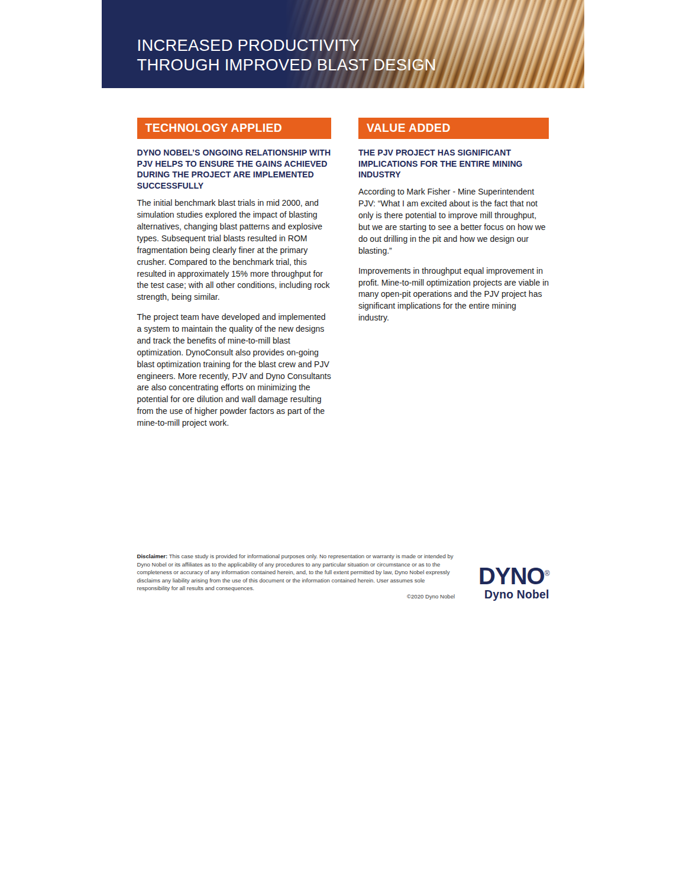INCREASED PRODUCTIVITY
THROUGH IMPROVED BLAST DESIGN
TECHNOLOGY APPLIED
DYNO NOBEL’S ONGOING RELATIONSHIP WITH PJV HELPS TO ENSURE THE GAINS ACHIEVED DURING THE PROJECT ARE IMPLEMENTED SUCCESSFULLY
The initial benchmark blast trials in mid 2000, and simulation studies explored the impact of blasting alternatives, changing blast patterns and explosive types. Subsequent trial blasts resulted in ROM fragmentation being clearly finer at the primary crusher. Compared to the benchmark trial, this resulted in approximately 15% more throughput for the test case; with all other conditions, including rock strength, being similar.
The project team have developed and implemented a system to maintain the quality of the new designs and track the benefits of mine-to-mill blast optimization. DynoConsult also provides on-going blast optimization training for the blast crew and PJV engineers. More recently, PJV and Dyno Consultants are also concentrating efforts on minimizing the potential for ore dilution and wall damage resulting from the use of higher powder factors as part of the mine-to-mill project work.
VALUE ADDED
THE PJV PROJECT HAS SIGNIFICANT IMPLICATIONS FOR THE ENTIRE MINING INDUSTRY
According to Mark Fisher - Mine Superintendent PJV: “What I am excited about is the fact that not only is there potential to improve mill throughput, but we are starting to see a better focus on how we do out drilling in the pit and how we design our blasting.”
Improvements in throughput equal improvement in profit. Mine-to-mill optimization projects are viable in many open-pit operations and the PJV project has significant implications for the entire mining industry.
Disclaimer: This case study is provided for informational purposes only. No representation or warranty is made or intended by Dyno Nobel or its affiliates as to the applicability of any procedures to any particular situation or circumstance or as to the completeness or accuracy of any information contained herein, and, to the full extent permitted by law, Dyno Nobel expressly disclaims any liability arising from the use of this document or the information contained herein. User assumes sole responsibility for all results and consequences. ©2020 Dyno Nobel
DYNO®
Dyno Nobel